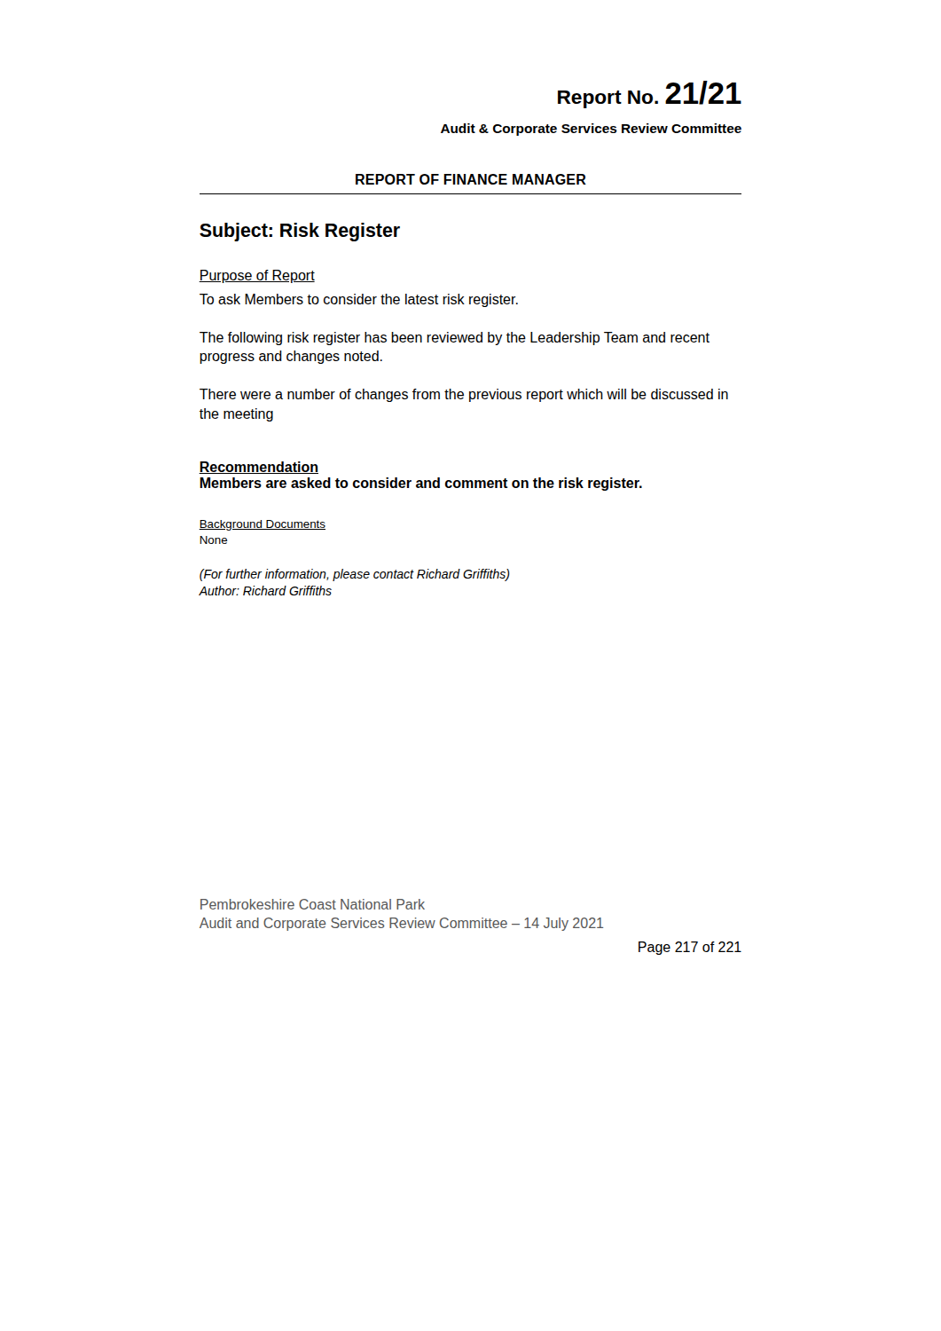Report No. 21/21
Audit & Corporate Services Review Committee
REPORT OF FINANCE MANAGER
Subject: Risk Register
Purpose of Report
To ask Members to consider the latest risk register.
The following risk register has been reviewed by the Leadership Team and recent progress and changes noted.
There were a number of changes from the previous report which will be discussed in the meeting
Recommendation Members are asked to consider and comment on the risk register.
Background Documents
None
(For further information, please contact Richard Griffiths)
Author: Richard Griffiths
Pembrokeshire Coast National Park
Audit and Corporate Services Review Committee – 14 July 2021
Page 217 of 221